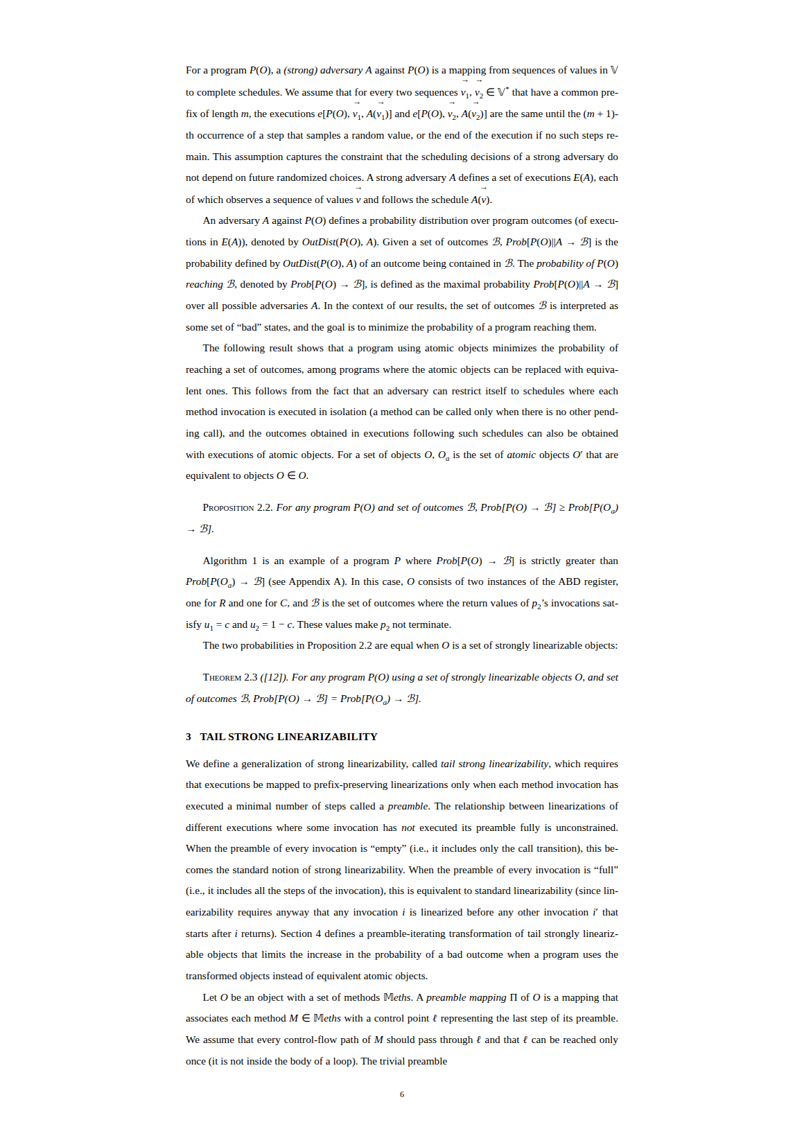For a program P(O), a (strong) adversary A against P(O) is a mapping from sequences of values in 𝕍 to complete schedules. We assume that for every two sequences →v1, →v2 ∈ 𝕍* that have a common prefix of length m, the executions e[P(O), →v1, A(→v1)] and e[P(O), →v2, A(→v2)] are the same until the (m + 1)-th occurrence of a step that samples a random value, or the end of the execution if no such steps remain. This assumption captures the constraint that the scheduling decisions of a strong adversary do not depend on future randomized choices. A strong adversary A defines a set of executions E(A), each of which observes a sequence of values →v and follows the schedule A(→v).
An adversary A against P(O) defines a probability distribution over program outcomes (of executions in E(A)), denoted by OutDist(P(O), A). Given a set of outcomes ℬ, Prob[P(O)||A → ℬ] is the probability defined by OutDist(P(O), A) of an outcome being contained in ℬ. The probability of P(O) reaching ℬ, denoted by Prob[P(O) → ℬ], is defined as the maximal probability Prob[P(O)||A → ℬ] over all possible adversaries A. In the context of our results, the set of outcomes ℬ is interpreted as some set of “bad” states, and the goal is to minimize the probability of a program reaching them.
The following result shows that a program using atomic objects minimizes the probability of reaching a set of outcomes, among programs where the atomic objects can be replaced with equivalent ones. This follows from the fact that an adversary can restrict itself to schedules where each method invocation is executed in isolation (a method can be called only when there is no other pending call), and the outcomes obtained in executions following such schedules can also be obtained with executions of atomic objects. For a set of objects O, Oa is the set of atomic objects O′ that are equivalent to objects O ∈ O.
Proposition 2.2. For any program P(O) and set of outcomes ℬ, Prob[P(O) → ℬ] ≥ Prob[P(Oa) → ℬ].
Algorithm 1 is an example of a program P where Prob[P(O) → ℬ] is strictly greater than Prob[P(Oa) → ℬ] (see Appendix A). In this case, O consists of two instances of the ABD register, one for R and one for C, and ℬ is the set of outcomes where the return values of p2’s invocations satisfy u1 = c and u2 = 1 − c. These values make p2 not terminate.
The two probabilities in Proposition 2.2 are equal when O is a set of strongly linearizable objects:
Theorem 2.3 ([12]). For any program P(O) using a set of strongly linearizable objects O, and set of outcomes ℬ, Prob[P(O) → ℬ] = Prob[P(Oa) → ℬ].
3 Tail Strong Linearizability
We define a generalization of strong linearizability, called tail strong linearizability, which requires that executions be mapped to prefix-preserving linearizations only when each method invocation has executed a minimal number of steps called a preamble. The relationship between linearizations of different executions where some invocation has not executed its preamble fully is unconstrained. When the preamble of every invocation is “empty” (i.e., it includes only the call transition), this becomes the standard notion of strong linearizability. When the preamble of every invocation is “full” (i.e., it includes all the steps of the invocation), this is equivalent to standard linearizability (since linearizability requires anyway that any invocation i is linearized before any other invocation i′ that starts after i returns). Section 4 defines a preamble-iterating transformation of tail strongly linearizable objects that limits the increase in the probability of a bad outcome when a program uses the transformed objects instead of equivalent atomic objects.
Let O be an object with a set of methods 𝕄eths. A preamble mapping Π of O is a mapping that associates each method M ∈ 𝕄eths with a control point ℓ representing the last step of its preamble. We assume that every control-flow path of M should pass through ℓ and that ℓ can be reached only once (it is not inside the body of a loop). The trivial preamble
6